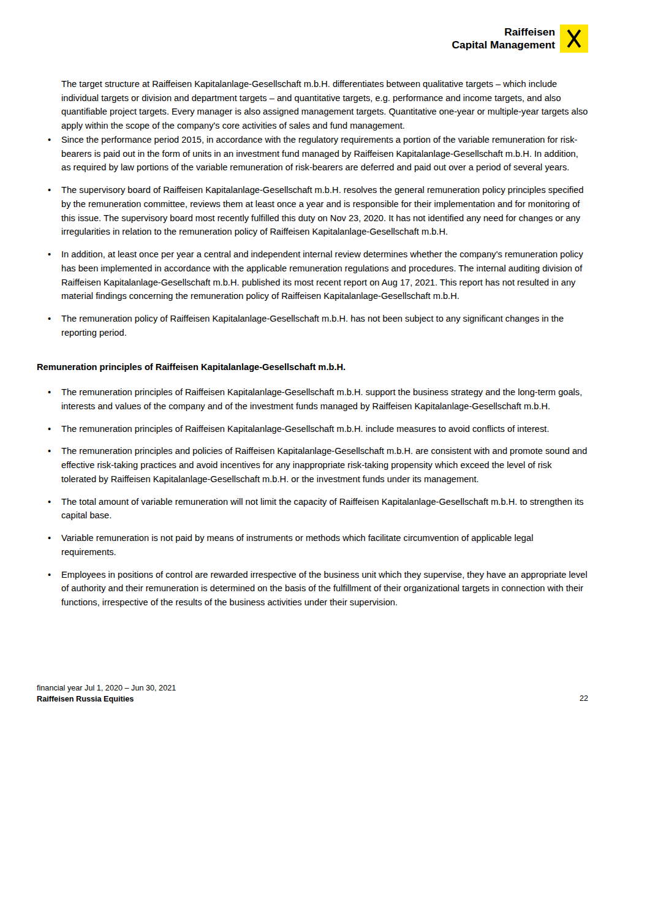Raiffeisen
Capital Management
The target structure at Raiffeisen Kapitalanlage-Gesellschaft m.b.H. differentiates between qualitative targets – which include individual targets or division and department targets – and quantitative targets, e.g. performance and income targets, and also quantifiable project targets. Every manager is also assigned management targets. Quantitative one-year or multiple-year targets also apply within the scope of the company's core activities of sales and fund management.
Since the performance period 2015, in accordance with the regulatory requirements a portion of the variable remuneration for risk-bearers is paid out in the form of units in an investment fund managed by Raiffeisen Kapitalanlage-Gesellschaft m.b.H. In addition, as required by law portions of the variable remuneration of risk-bearers are deferred and paid out over a period of several years.
The supervisory board of Raiffeisen Kapitalanlage-Gesellschaft m.b.H. resolves the general remuneration policy principles specified by the remuneration committee, reviews them at least once a year and is responsible for their implementation and for monitoring of this issue. The supervisory board most recently fulfilled this duty on Nov 23, 2020. It has not identified any need for changes or any irregularities in relation to the remuneration policy of Raiffeisen Kapitalanlage-Gesellschaft m.b.H.
In addition, at least once per year a central and independent internal review determines whether the company's remuneration policy has been implemented in accordance with the applicable remuneration regulations and procedures. The internal auditing division of Raiffeisen Kapitalanlage-Gesellschaft m.b.H. published its most recent report on Aug 17, 2021. This report has not resulted in any material findings concerning the remuneration policy of Raiffeisen Kapitalanlage-Gesellschaft m.b.H.
The remuneration policy of Raiffeisen Kapitalanlage-Gesellschaft m.b.H. has not been subject to any significant changes in the reporting period.
Remuneration principles of Raiffeisen Kapitalanlage-Gesellschaft m.b.H.
The remuneration principles of Raiffeisen Kapitalanlage-Gesellschaft m.b.H. support the business strategy and the long-term goals, interests and values of the company and of the investment funds managed by Raiffeisen Kapitalanlage-Gesellschaft m.b.H.
The remuneration principles of Raiffeisen Kapitalanlage-Gesellschaft m.b.H. include measures to avoid conflicts of interest.
The remuneration principles and policies of Raiffeisen Kapitalanlage-Gesellschaft m.b.H. are consistent with and promote sound and effective risk-taking practices and avoid incentives for any inappropriate risk-taking propensity which exceed the level of risk tolerated by Raiffeisen Kapitalanlage-Gesellschaft m.b.H. or the investment funds under its management.
The total amount of variable remuneration will not limit the capacity of Raiffeisen Kapitalanlage-Gesellschaft m.b.H. to strengthen its capital base.
Variable remuneration is not paid by means of instruments or methods which facilitate circumvention of applicable legal requirements.
Employees in positions of control are rewarded irrespective of the business unit which they supervise, they have an appropriate level of authority and their remuneration is determined on the basis of the fulfillment of their organizational targets in connection with their functions, irrespective of the results of the business activities under their supervision.
financial year Jul 1, 2020 – Jun 30, 2021
Raiffeisen Russia Equities
22